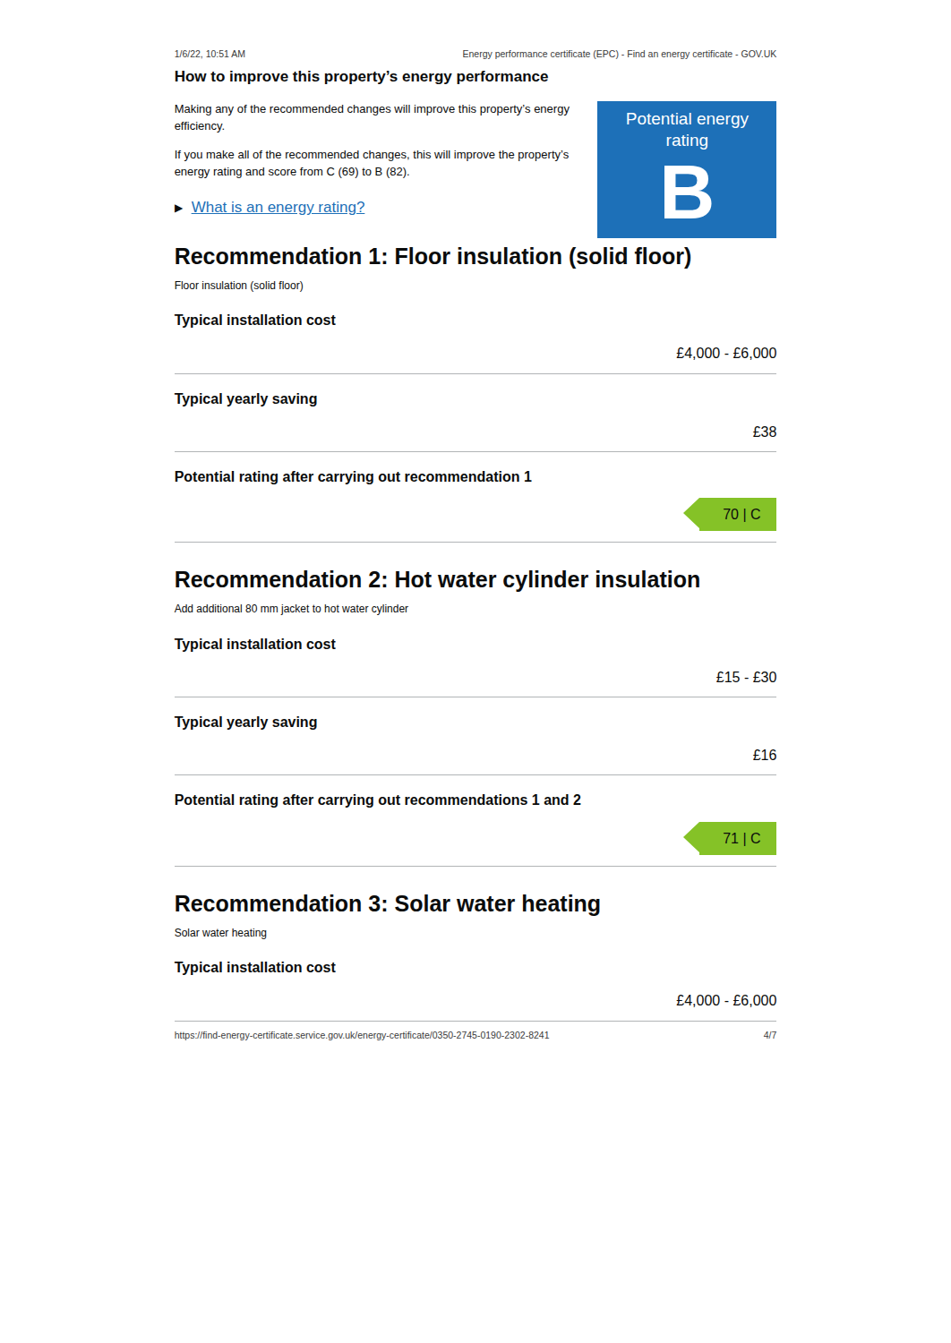1/6/22, 10:51 AM Energy performance certificate (EPC) - Find an energy certificate - GOV.UK
How to improve this property’s energy performance
Potential energy rating
B
Making any of the recommended changes will improve this property’s energy efficiency.
If you make all of the recommended changes, this will improve the property’s energy rating and score from C (69) to B (82).
▶ What is an energy rating?
Recommendation 1: Floor insulation (solid floor)
Floor insulation (solid floor)
Typical installation cost
£4,000 - £6,000
Typical yearly saving
£38
Potential rating after carrying out recommendation 1
70 | C
Recommendation 2: Hot water cylinder insulation
Add additional 80 mm jacket to hot water cylinder
Typical installation cost
£15 - £30
Typical yearly saving
£16
Potential rating after carrying out recommendations 1 and 2
71 | C
Recommendation 3: Solar water heating
Solar water heating
Typical installation cost
£4,000 - £6,000
https://find-energy-certificate.service.gov.uk/energy-certificate/0350-2745-0190-2302-8241 4/7